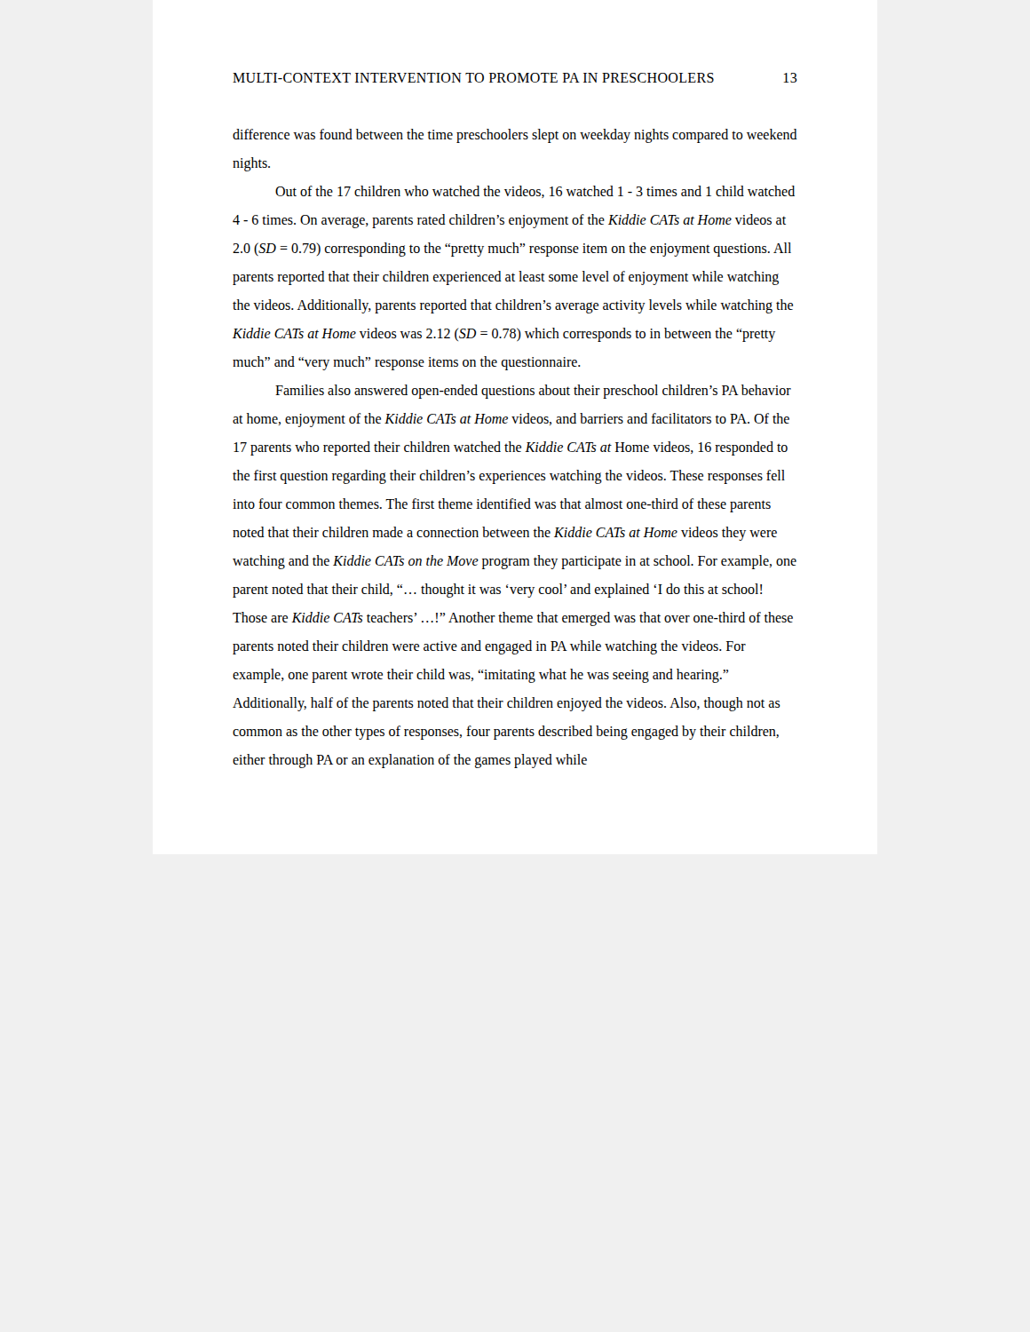Multi-Context Intervention to Promote PA in Preschoolers 13
difference was found between the time preschoolers slept on weekday nights compared to weekend nights.
Out of the 17 children who watched the videos, 16 watched 1 - 3 times and 1 child watched 4 - 6 times. On average, parents rated children’s enjoyment of the Kiddie CATs at Home videos at 2.0 (SD = 0.79) corresponding to the “pretty much” response item on the enjoyment questions. All parents reported that their children experienced at least some level of enjoyment while watching the videos. Additionally, parents reported that children’s average activity levels while watching the Kiddie CATs at Home videos was 2.12 (SD = 0.78) which corresponds to in between the “pretty much” and “very much” response items on the questionnaire.
Families also answered open-ended questions about their preschool children’s PA behavior at home, enjoyment of the Kiddie CATs at Home videos, and barriers and facilitators to PA. Of the 17 parents who reported their children watched the Kiddie CATs at Home videos, 16 responded to the first question regarding their children’s experiences watching the videos. These responses fell into four common themes. The first theme identified was that almost one-third of these parents noted that their children made a connection between the Kiddie CATs at Home videos they were watching and the Kiddie CATs on the Move program they participate in at school. For example, one parent noted that their child, “… thought it was ‘very cool’ and explained ‘I do this at school! Those are Kiddie CATs teachers’ …!” Another theme that emerged was that over one-third of these parents noted their children were active and engaged in PA while watching the videos. For example, one parent wrote their child was, “imitating what he was seeing and hearing.” Additionally, half of the parents noted that their children enjoyed the videos. Also, though not as common as the other types of responses, four parents described being engaged by their children, either through PA or an explanation of the games played while